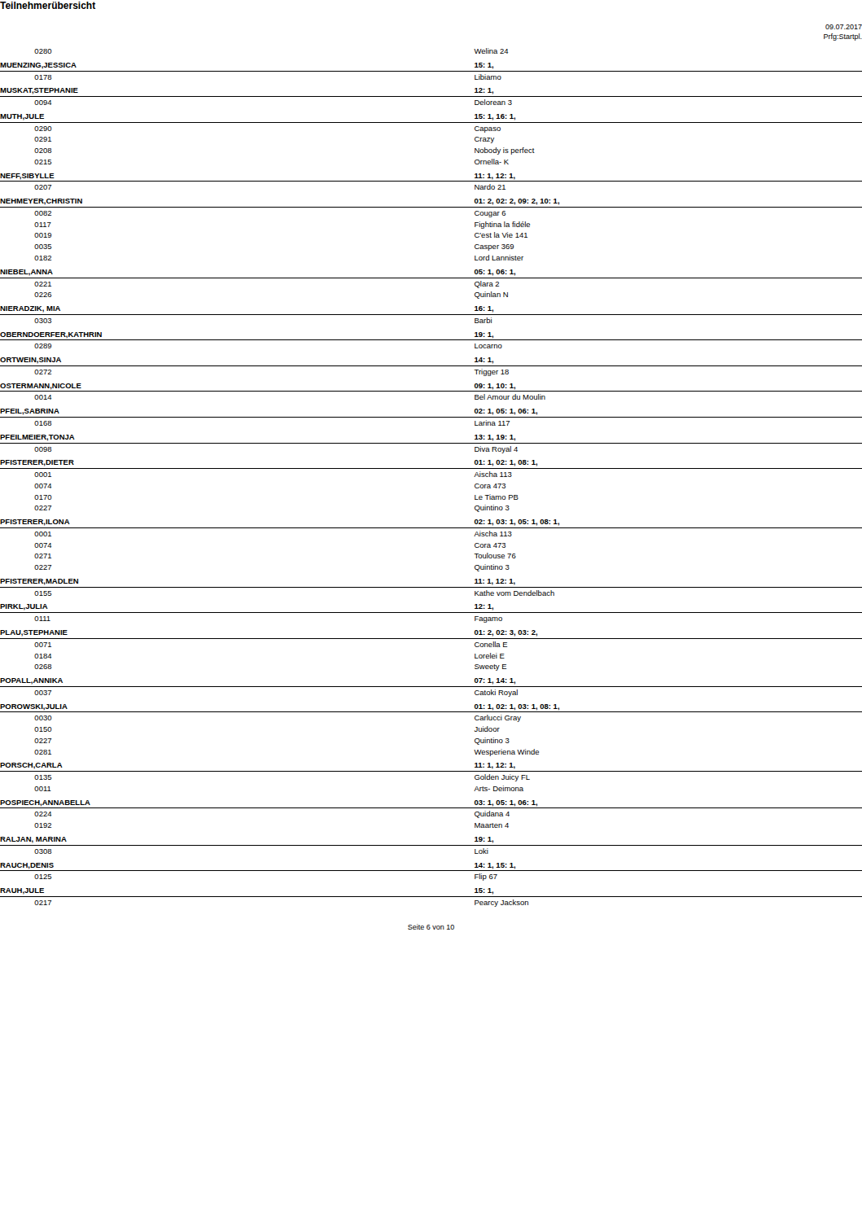Teilnehmerübersicht
09.07.2017
Prfg:Startpl.
| 0280 | Welina 24 | |
| MUENZING,JESSICA | 15: 1, |
| 0178 | Libiamo | |
| MUSKAT,STEPHANIE | 12: 1, |
| 0094 | Delorean 3 | |
| MUTH,JULE | 15: 1, 16: 1, |
| 0290 | Capaso | |
| 0291 | Crazy | |
| 0208 | Nobody is perfect | |
| 0215 | Ornella- K | |
| NEFF,SIBYLLE | 11: 1, 12: 1, |
| 0207 | Nardo 21 | |
| NEHMEYER,CHRISTIN | 01: 2, 02: 2, 09: 2, 10: 1, |
| 0082 | Cougar 6 | |
| 0117 | Fightina la fidéle | |
| 0019 | C'est la Vie 141 | |
| 0035 | Casper 369 | |
| 0182 | Lord Lannister | |
| NIEBEL,ANNA | 05: 1, 06: 1, |
| 0221 | Qlara 2 | |
| 0226 | Quinlan N | |
| NIERADZIK, MIA | 16: 1, |
| 0303 | Barbi | |
| OBERNDOERFER,KATHRIN | 19: 1, |
| 0289 | Locarno | |
| ORTWEIN,SINJA | 14: 1, |
| 0272 | Trigger 18 | |
| OSTERMANN,NICOLE | 09: 1, 10: 1, |
| 0014 | Bel Amour du Moulin | |
| PFEIL,SABRINA | 02: 1, 05: 1, 06: 1, |
| 0168 | Larina 117 | |
| PFEILMEIER,TONJA | 13: 1, 19: 1, |
| 0098 | Diva Royal 4 | |
| PFISTERER,DIETER | 01: 1, 02: 1, 08: 1, |
| 0001 | Aischa 113 | |
| 0074 | Cora 473 | |
| 0170 | Le Tiamo PB | |
| 0227 | Quintino 3 | |
| PFISTERER,ILONA | 02: 1, 03: 1, 05: 1, 08: 1, |
| 0001 | Aischa 113 | |
| 0074 | Cora 473 | |
| 0271 | Toulouse 76 | |
| 0227 | Quintino 3 | |
| PFISTERER,MADLEN | 11: 1, 12: 1, |
| 0155 | Kathe vom Dendelbach | |
| PIRKL,JULIA | 12: 1, |
| 0111 | Fagamo | |
| PLAU,STEPHANIE | 01: 2, 02: 3, 03: 2, |
| 0071 | Conella E | |
| 0184 | Lorelei E | |
| 0268 | Sweety E | |
| POPALL,ANNIKA | 07: 1, 14: 1, |
| 0037 | Catoki Royal | |
| POROWSKI,JULIA | 01: 1, 02: 1, 03: 1, 08: 1, |
| 0030 | Carlucci Gray | |
| 0150 | Juidoor | |
| 0227 | Quintino 3 | |
| 0281 | Wesperiena Winde | |
| PORSCH,CARLA | 11: 1, 12: 1, |
| 0135 | Golden Juicy FL | |
| 0011 | Arts- Deimona | |
| POSPIECH,ANNABELLA | 03: 1, 05: 1, 06: 1, |
| 0224 | Quidana 4 | |
| 0192 | Maarten 4 | |
| RALJAN, MARINA | 19: 1, |
| 0308 | Loki | |
| RAUCH,DENIS | 14: 1, 15: 1, |
| 0125 | Flip 67 | |
| RAUH,JULE | 15: 1, |
| 0217 | Pearcy Jackson | |
Seite 6 von 10